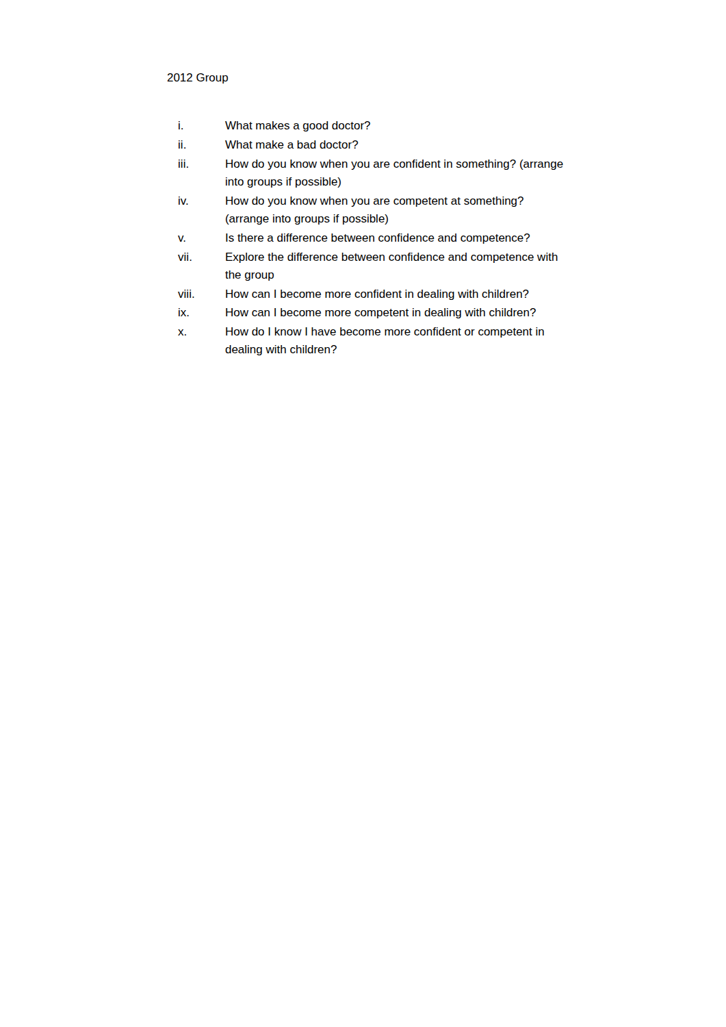2012 Group
i. What makes a good doctor?
ii. What make a bad doctor?
iii. How do you know when you are confident in something? (arrange into groups if possible)
iv. How do you know when you are competent at something? (arrange into groups if possible)
v. Is there a difference between confidence and competence?
vii. Explore the difference between confidence and competence with the group
viii. How can I become more confident in dealing with children?
ix. How can I become more competent in dealing with children?
x. How do I know I have become more confident or competent in dealing with children?